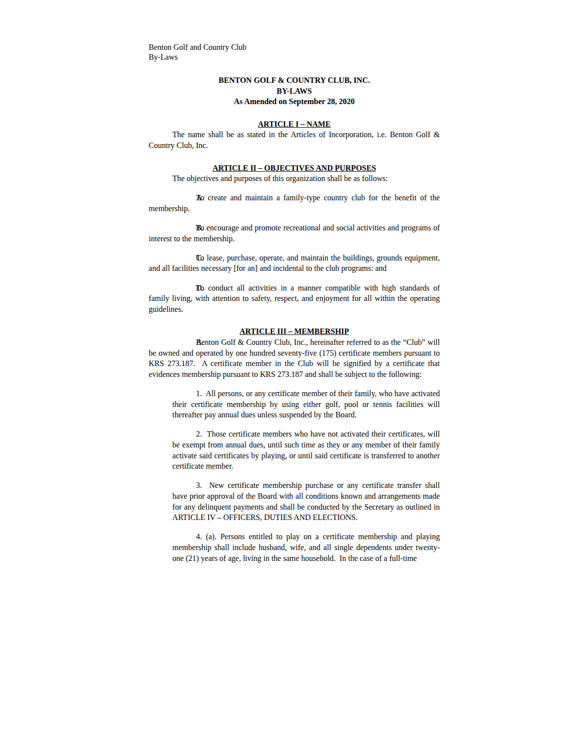Benton Golf and Country Club
By-Laws
BENTON GOLF & COUNTRY CLUB, INC. BY-LAWS As Amended on September 28, 2020
ARTICLE I – NAME
The name shall be as stated in the Articles of Incorporation, i.e. Benton Golf & Country Club, Inc.
ARTICLE II – OBJECTIVES AND PURPOSES
The objectives and purposes of this organization shall be as follows:
A. To create and maintain a family-type country club for the benefit of the membership.
B. To encourage and promote recreational and social activities and programs of interest to the membership.
C. To lease, purchase, operate, and maintain the buildings, grounds equipment, and all facilities necessary [for an] and incidental to the club programs: and
D. To conduct all activities in a manner compatible with high standards of family living, with attention to safety, respect, and enjoyment for all within the operating guidelines.
ARTICLE III – MEMBERSHIP
A. Benton Golf & Country Club, Inc., hereinafter referred to as the “Club” will be owned and operated by one hundred seventy-five (175) certificate members pursuant to KRS 273.187. A certificate member in the Club will be signified by a certificate that evidences membership pursuant to KRS 273.187 and shall be subject to the following:
1. All persons, or any certificate member of their family, who have activated their certificate membership by using either golf, pool or tennis facilities will thereafter pay annual dues unless suspended by the Board.
2. Those certificate members who have not activated their certificates, will be exempt from annual dues, until such time as they or any member of their family activate said certificates by playing, or until said certificate is transferred to another certificate member.
3. New certificate membership purchase or any certificate transfer shall have prior approval of the Board with all conditions known and arrangements made for any delinquent payments and shall be conducted by the Secretary as outlined in ARTICLE IV – OFFICERS, DUTIES AND ELECTIONS.
4. (a). Persons entitled to play on a certificate membership and playing membership shall include husband, wife, and all single dependents under twenty-one (21) years of age, living in the same household. In the case of a full-time